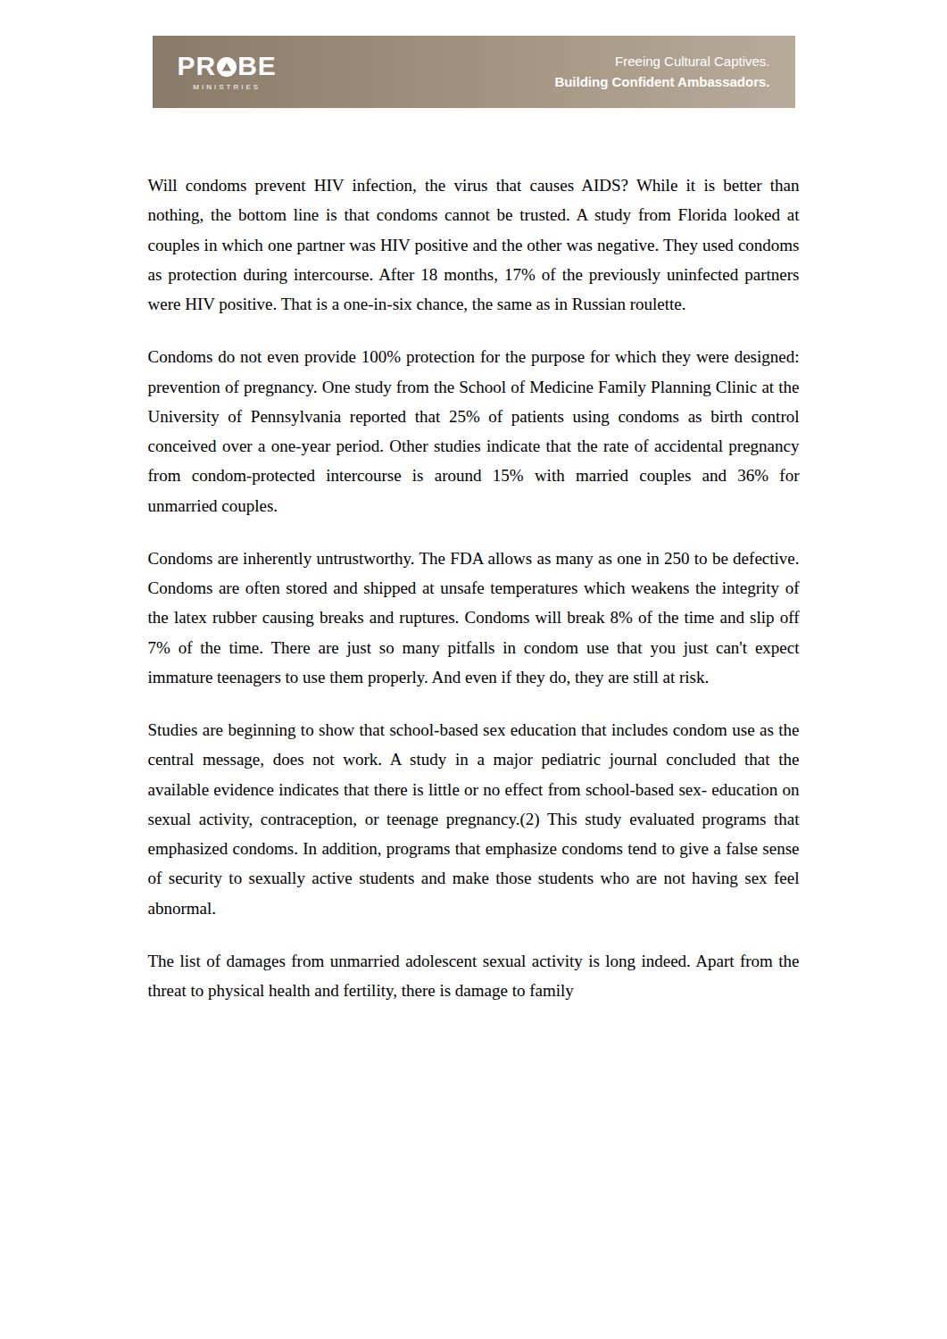PR BE
MINISTRIES
Freeing Cultural Captives.
Building Confident Ambassadors.
Will condoms prevent HIV infection, the virus that causes AIDS? While it is better than nothing, the bottom line is that condoms cannot be trusted. A study from Florida looked at couples in which one partner was HIV positive and the other was negative. They used condoms as protection during intercourse. After 18 months, 17% of the previously uninfected partners were HIV positive. That is a one-in-six chance, the same as in Russian roulette.
Condoms do not even provide 100% protection for the purpose for which they were designed: prevention of pregnancy. One study from the School of Medicine Family Planning Clinic at the University of Pennsylvania reported that 25% of patients using condoms as birth control conceived over a one-year period. Other studies indicate that the rate of accidental pregnancy from condom-protected intercourse is around 15% with married couples and 36% for unmarried couples.
Condoms are inherently untrustworthy. The FDA allows as many as one in 250 to be defective. Condoms are often stored and shipped at unsafe temperatures which weakens the integrity of the latex rubber causing breaks and ruptures. Condoms will break 8% of the time and slip off 7% of the time. There are just so many pitfalls in condom use that you just can't expect immature teenagers to use them properly. And even if they do, they are still at risk.
Studies are beginning to show that school-based sex education that includes condom use as the central message, does not work. A study in a major pediatric journal concluded that the available evidence indicates that there is little or no effect from school-based sex- education on sexual activity, contraception, or teenage pregnancy.(2) This study evaluated programs that emphasized condoms. In addition, programs that emphasize condoms tend to give a false sense of security to sexually active students and make those students who are not having sex feel abnormal.
The list of damages from unmarried adolescent sexual activity is long indeed. Apart from the threat to physical health and fertility, there is damage to family